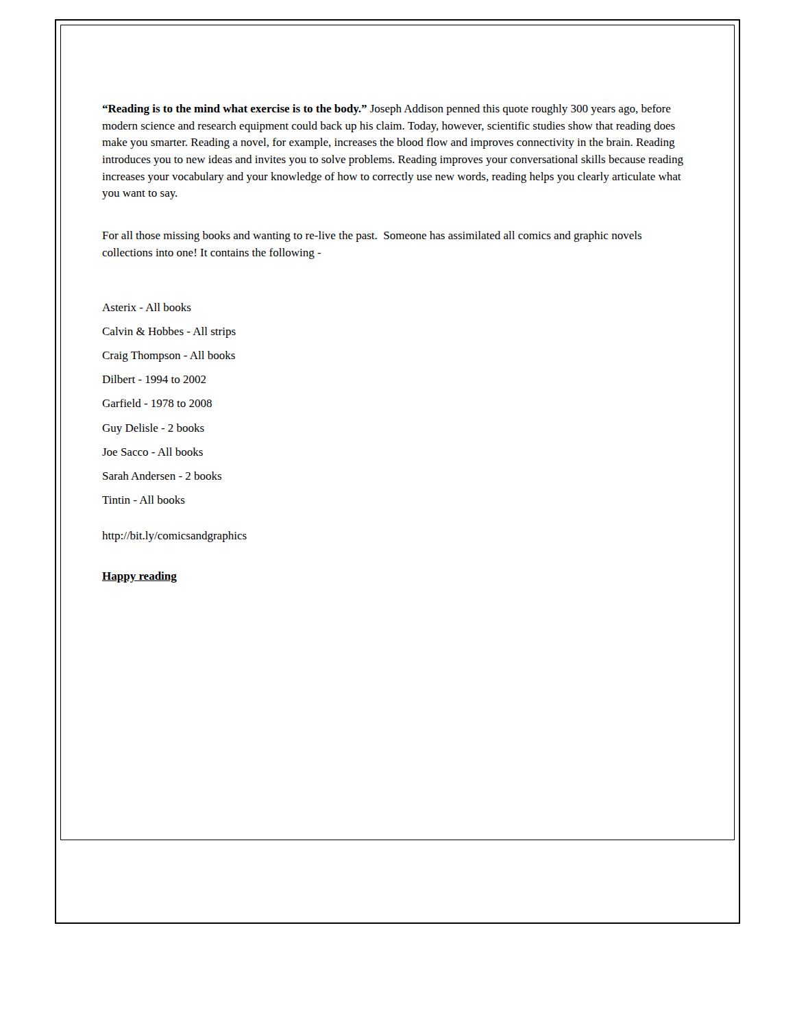“Reading is to the mind what exercise is to the body.” Joseph Addison penned this quote roughly 300 years ago, before modern science and research equipment could back up his claim. Today, however, scientific studies show that reading does make you smarter. Reading a novel, for example, increases the blood flow and improves connectivity in the brain. Reading introduces you to new ideas and invites you to solve problems. Reading improves your conversational skills because reading increases your vocabulary and your knowledge of how to correctly use new words, reading helps you clearly articulate what you want to say.
For all those missing books and wanting to re-live the past. Someone has assimilated all comics and graphic novels collections into one! It contains the following -
Asterix - All books
Calvin & Hobbes - All strips
Craig Thompson - All books
Dilbert - 1994 to 2002
Garfield - 1978 to 2008
Guy Delisle - 2 books
Joe Sacco - All books
Sarah Andersen - 2 books
Tintin - All books
http://bit.ly/comicsandgraphics
Happy reading